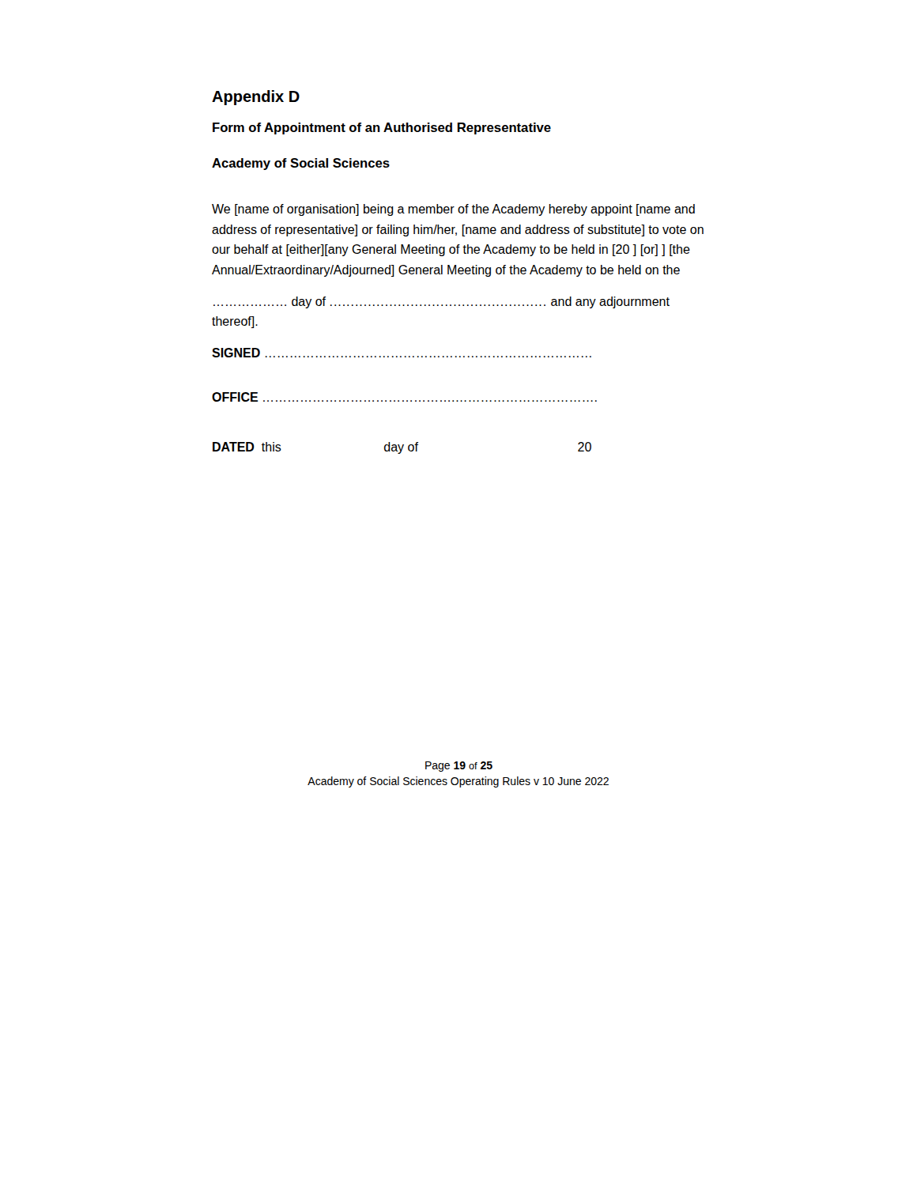Appendix D
Form of Appointment of an Authorised Representative
Academy of Social Sciences
We [name of organisation] being a member of the Academy hereby appoint [name and address of representative] or failing him/her, [name and address of substitute] to vote on our behalf at [either][any General Meeting of the Academy to be held in [20 ] [or] ] [the Annual/Extraordinary/Adjourned] General Meeting of the Academy to be held on the
……………… day of ................................................... and any adjournment thereof].
SIGNED ……………………………………………………………………
OFFICE ……………………………………….…………………………….
DATED this day of 20
Page 19 of 25
Academy of Social Sciences Operating Rules v 10 June 2022